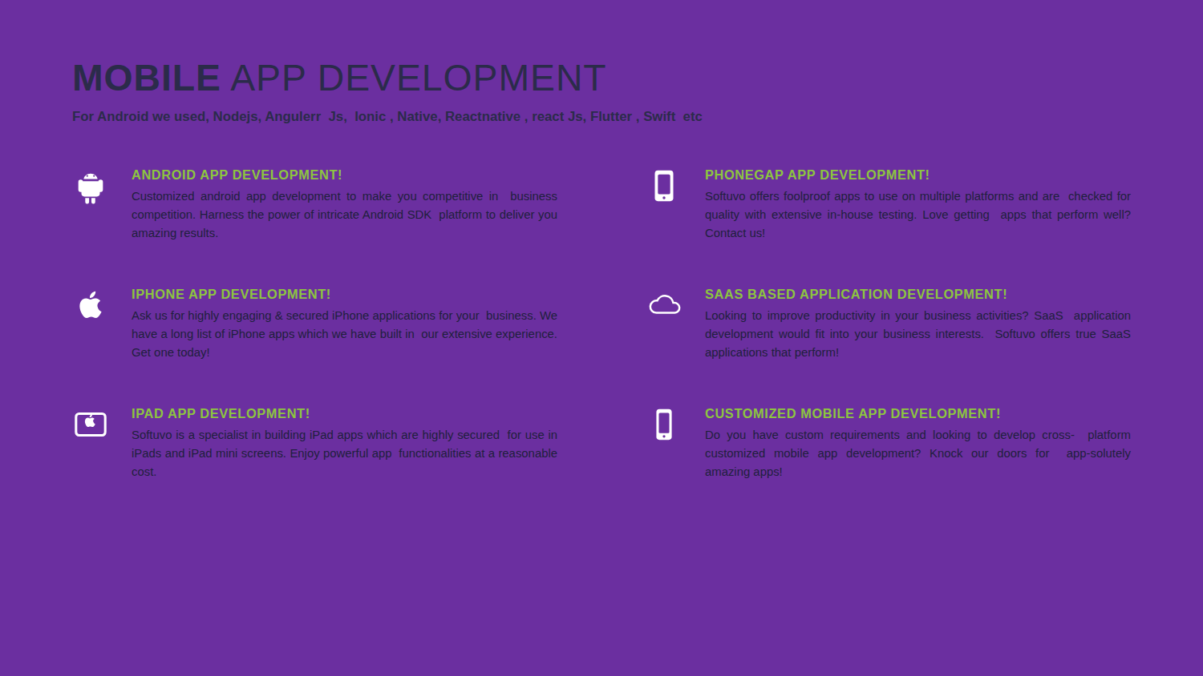MOBILE APP DEVELOPMENT
For Android we used, Nodejs, Angulerr Js, Ionic , Native, Reactnative , react Js, Flutter , Swift etc
ANDROID APP DEVELOPMENT!
Customized android app development to make you competitive in business competition. Harness the power of intricate Android SDK platform to deliver you amazing results.
PHONEGAP APP DEVELOPMENT!
Softuvo offers foolproof apps to use on multiple platforms and are checked for quality with extensive in-house testing. Love getting apps that perform well? Contact us!
IPHONE APP DEVELOPMENT!
Ask us for highly engaging & secured iPhone applications for your business. We have a long list of iPhone apps which we have built in our extensive experience. Get one today!
SAAS BASED APPLICATION DEVELOPMENT!
Looking to improve productivity in your business activities? SaaS application development would fit into your business interests. Softuvo offers true SaaS applications that perform!
IPAD APP DEVELOPMENT!
Softuvo is a specialist in building iPad apps which are highly secured for use in iPads and iPad mini screens. Enjoy powerful app functionalities at a reasonable cost.
CUSTOMIZED MOBILE APP DEVELOPMENT!
Do you have custom requirements and looking to develop cross- platform customized mobile app development? Knock our doors for app-solutely amazing apps!